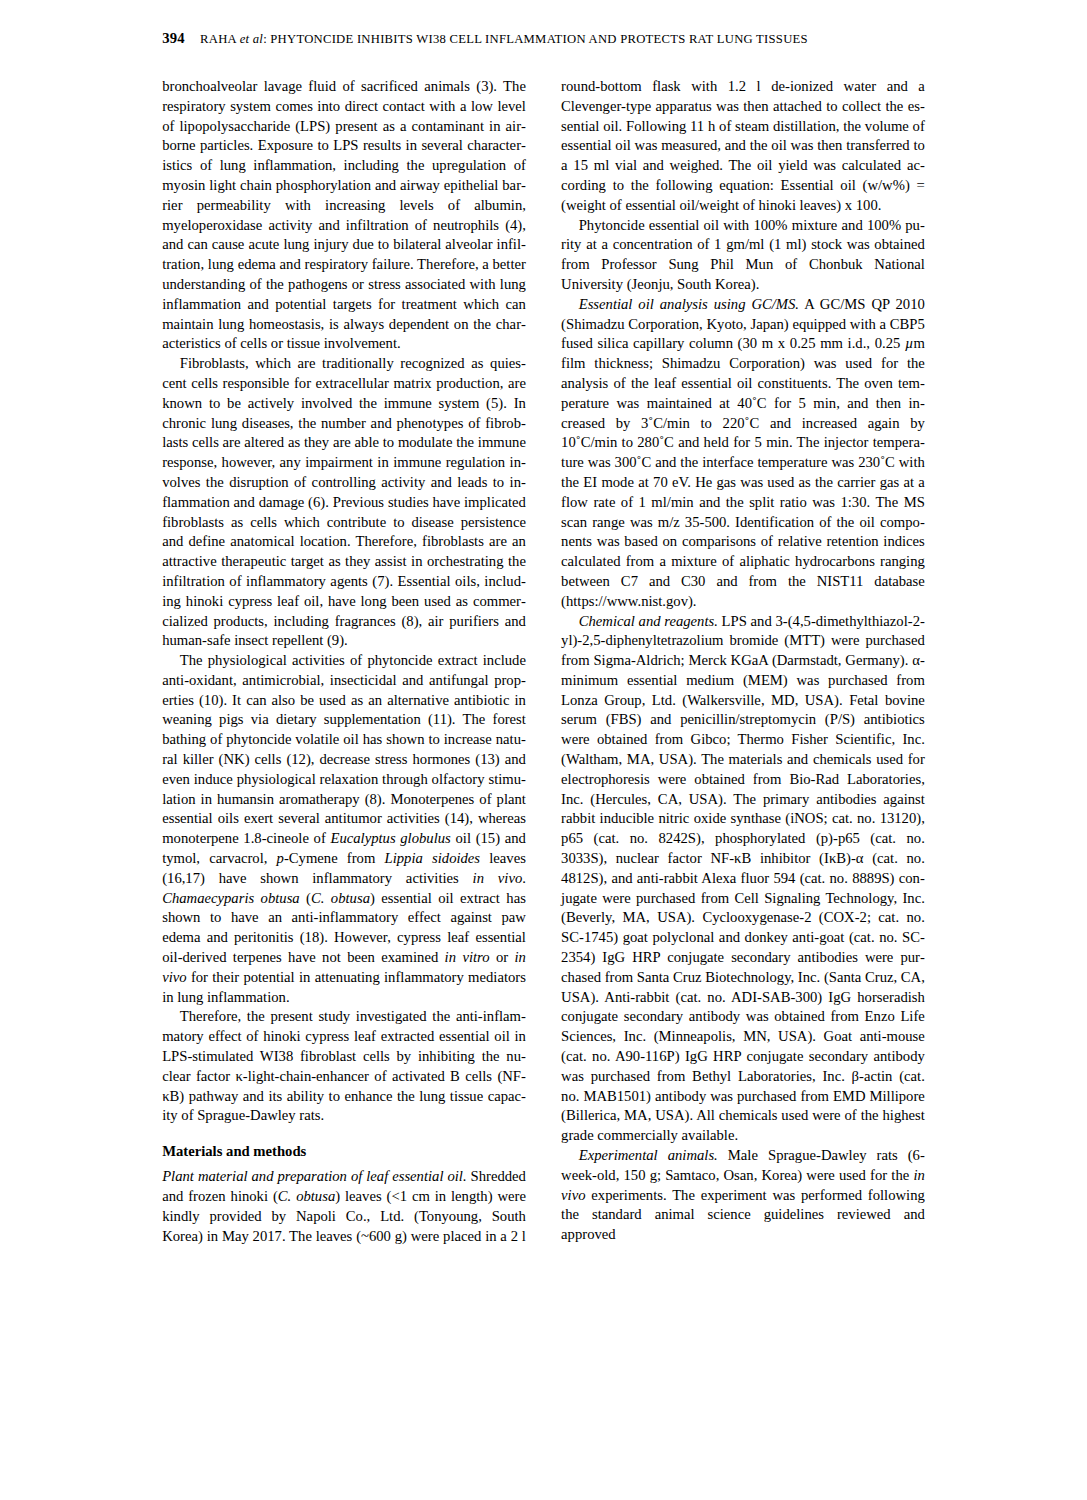394 RAHA et al: PHYTONCIDE INHIBITS WI38 CELL INFLAMMATION AND PROTECTS RAT LUNG TISSUES
bronchoalveolar lavage fluid of sacrificed animals (3). The respiratory system comes into direct contact with a low level of lipopolysaccharide (LPS) present as a contaminant in airborne particles. Exposure to LPS results in several characteristics of lung inflammation, including the upregulation of myosin light chain phosphorylation and airway epithelial barrier permeability with increasing levels of albumin, myeloperoxidase activity and infiltration of neutrophils (4), and can cause acute lung injury due to bilateral alveolar infiltration, lung edema and respiratory failure. Therefore, a better understanding of the pathogens or stress associated with lung inflammation and potential targets for treatment which can maintain lung homeostasis, is always dependent on the characteristics of cells or tissue involvement.
Fibroblasts, which are traditionally recognized as quiescent cells responsible for extracellular matrix production, are known to be actively involved the immune system (5). In chronic lung diseases, the number and phenotypes of fibroblasts cells are altered as they are able to modulate the immune response, however, any impairment in immune regulation involves the disruption of controlling activity and leads to inflammation and damage (6). Previous studies have implicated fibroblasts as cells which contribute to disease persistence and define anatomical location. Therefore, fibroblasts are an attractive therapeutic target as they assist in orchestrating the infiltration of inflammatory agents (7). Essential oils, including hinoki cypress leaf oil, have long been used as commercialized products, including fragrances (8), air purifiers and human-safe insect repellent (9).
The physiological activities of phytoncide extract include anti-oxidant, antimicrobial, insecticidal and antifungal properties (10). It can also be used as an alternative antibiotic in weaning pigs via dietary supplementation (11). The forest bathing of phytoncide volatile oil has shown to increase natural killer (NK) cells (12), decrease stress hormones (13) and even induce physiological relaxation through olfactory stimulation in humansin aromatherapy (8). Monoterpenes of plant essential oils exert several antitumor activities (14), whereas monoterpene 1.8-cineole of Eucalyptus globulus oil (15) and tymol, carvacrol, p-Cymene from Lippia sidoides leaves (16,17) have shown inflammatory activities in vivo. Chamaecyparis obtusa (C. obtusa) essential oil extract has shown to have an anti-inflammatory effect against paw edema and peritonitis (18). However, cypress leaf essential oil-derived terpenes have not been examined in vitro or in vivo for their potential in attenuating inflammatory mediators in lung inflammation.
Therefore, the present study investigated the anti-inflammatory effect of hinoki cypress leaf extracted essential oil in LPS-stimulated WI38 fibroblast cells by inhibiting the nuclear factor κ-light-chain-enhancer of activated B cells (NF-κB) pathway and its ability to enhance the lung tissue capacity of Sprague-Dawley rats.
Materials and methods
Plant material and preparation of leaf essential oil. Shredded and frozen hinoki (C. obtusa) leaves (<1 cm in length) were kindly provided by Napoli Co., Ltd. (Tonyoung, South Korea) in May 2017. The leaves (~600 g) were placed in a 2 l round-bottom flask with 1.2 l de-ionized water and a Clevenger-type apparatus was then attached to collect the essential oil. Following 11 h of steam distillation, the volume of essential oil was measured, and the oil was then transferred to a 15 ml vial and weighed. The oil yield was calculated according to the following equation: Essential oil (w/w%) = (weight of essential oil/weight of hinoki leaves) x 100.
Phytoncide essential oil with 100% mixture and 100% purity at a concentration of 1 gm/ml (1 ml) stock was obtained from Professor Sung Phil Mun of Chonbuk National University (Jeonju, South Korea).
Essential oil analysis using GC/MS. A GC/MS QP 2010 (Shimadzu Corporation, Kyoto, Japan) equipped with a CBP5 fused silica capillary column (30 m x 0.25 mm i.d., 0.25 µm film thickness; Shimadzu Corporation) was used for the analysis of the leaf essential oil constituents. The oven temperature was maintained at 40˚C for 5 min, and then increased by 3˚C/min to 220˚C and increased again by 10˚C/min to 280˚C and held for 5 min. The injector temperature was 300˚C and the interface temperature was 230˚C with the EI mode at 70 eV. He gas was used as the carrier gas at a flow rate of 1 ml/min and the split ratio was 1:30. The MS scan range was m/z 35-500. Identification of the oil components was based on comparisons of relative retention indices calculated from a mixture of aliphatic hydrocarbons ranging between C7 and C30 and from the NIST11 database (https://www.nist.gov).
Chemical and reagents. LPS and 3-(4,5-dimethylthiazol-2-yl)-2,5-diphenyltetrazolium bromide (MTT) were purchased from Sigma-Aldrich; Merck KGaA (Darmstadt, Germany). α-minimum essential medium (MEM) was purchased from Lonza Group, Ltd. (Walkersville, MD, USA). Fetal bovine serum (FBS) and penicillin/streptomycin (P/S) antibiotics were obtained from Gibco; Thermo Fisher Scientific, Inc. (Waltham, MA, USA). The materials and chemicals used for electrophoresis were obtained from Bio-Rad Laboratories, Inc. (Hercules, CA, USA). The primary antibodies against rabbit inducible nitric oxide synthase (iNOS; cat. no. 13120), p65 (cat. no. 8242S), phosphorylated (p)-p65 (cat. no. 3033S), nuclear factor NF-κB inhibitor (IκB)-α (cat. no. 4812S), and anti-rabbit Alexa fluor 594 (cat. no. 8889S) conjugate were purchased from Cell Signaling Technology, Inc. (Beverly, MA, USA). Cyclooxygenase-2 (COX-2; cat. no. SC-1745) goat polyclonal and donkey anti-goat (cat. no. SC-2354) IgG HRP conjugate secondary antibodies were purchased from Santa Cruz Biotechnology, Inc. (Santa Cruz, CA, USA). Anti-rabbit (cat. no. ADI-SAB-300) IgG horseradish conjugate secondary antibody was obtained from Enzo Life Sciences, Inc. (Minneapolis, MN, USA). Goat anti-mouse (cat. no. A90-116P) IgG HRP conjugate secondary antibody was purchased from Bethyl Laboratories, Inc. β-actin (cat. no. MAB1501) antibody was purchased from EMD Millipore (Billerica, MA, USA). All chemicals used were of the highest grade commercially available.
Experimental animals. Male Sprague-Dawley rats (6-week-old, 150 g; Samtaco, Osan, Korea) were used for the in vivo experiments. The experiment was performed following the standard animal science guidelines reviewed and approved